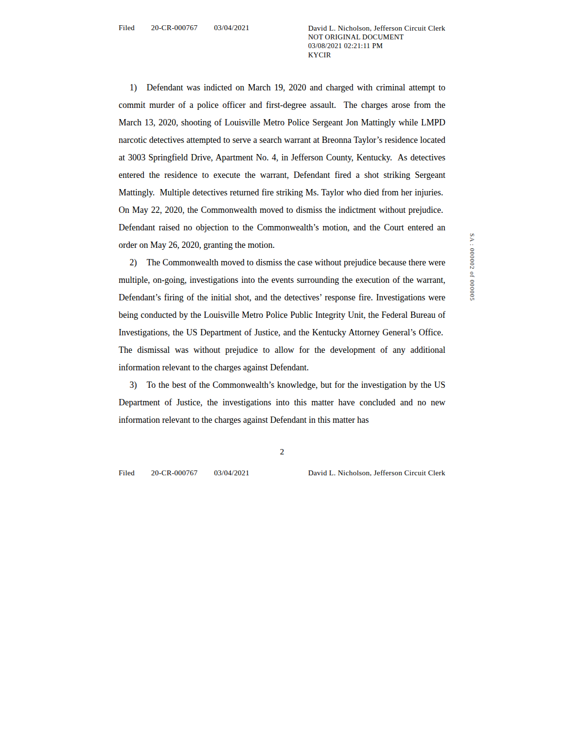Filed 20-CR-000767 03/04/2021
David L. Nicholson, Jefferson Circuit Clerk
NOT ORIGINAL DOCUMENT
03/08/2021 02:21:11 PM
KYCIR
1) Defendant was indicted on March 19, 2020 and charged with criminal attempt to commit murder of a police officer and first-degree assault. The charges arose from the March 13, 2020, shooting of Louisville Metro Police Sergeant Jon Mattingly while LMPD narcotic detectives attempted to serve a search warrant at Breonna Taylor’s residence located at 3003 Springfield Drive, Apartment No. 4, in Jefferson County, Kentucky. As detectives entered the residence to execute the warrant, Defendant fired a shot striking Sergeant Mattingly. Multiple detectives returned fire striking Ms. Taylor who died from her injuries. On May 22, 2020, the Commonwealth moved to dismiss the indictment without prejudice. Defendant raised no objection to the Commonwealth’s motion, and the Court entered an order on May 26, 2020, granting the motion.
2) The Commonwealth moved to dismiss the case without prejudice because there were multiple, on-going, investigations into the events surrounding the execution of the warrant, Defendant’s firing of the initial shot, and the detectives’ response fire. Investigations were being conducted by the Louisville Metro Police Public Integrity Unit, the Federal Bureau of Investigations, the US Department of Justice, and the Kentucky Attorney General’s Office. The dismissal was without prejudice to allow for the development of any additional information relevant to the charges against Defendant.
3) To the best of the Commonwealth’s knowledge, but for the investigation by the US Department of Justice, the investigations into this matter have concluded and no new information relevant to the charges against Defendant in this matter has
2
Filed 20-CR-000767 03/04/2021
David L. Nicholson, Jefferson Circuit Clerk
SA : 000002 of 000005